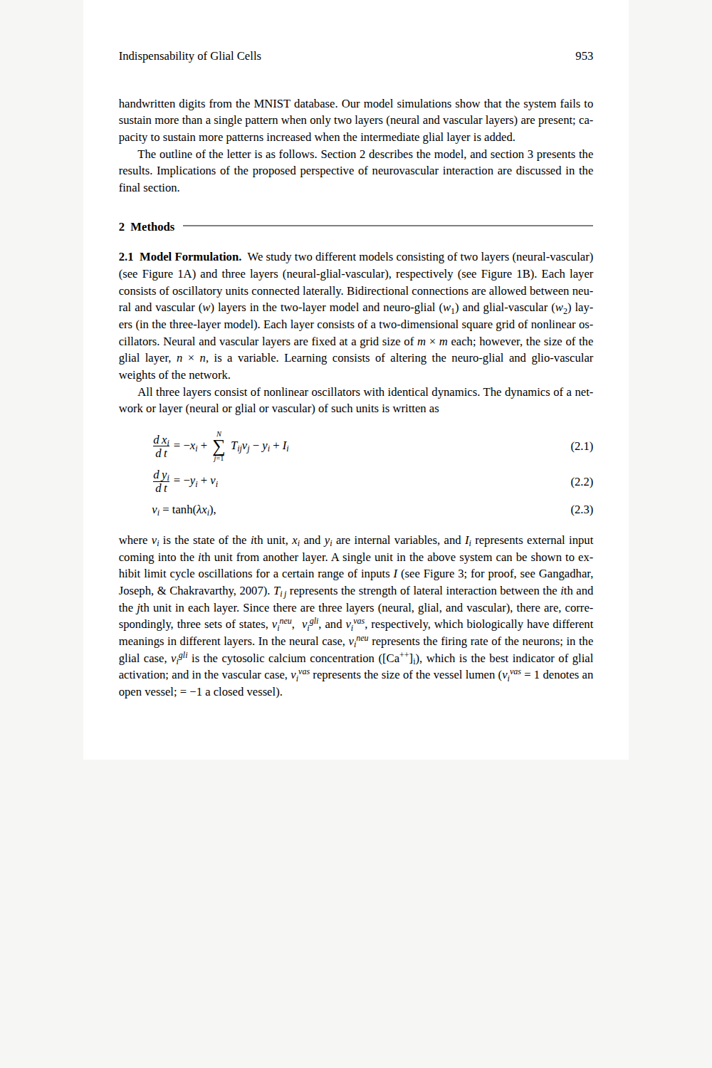Indispensability of Glial Cells 953
handwritten digits from the MNIST database. Our model simulations show that the system fails to sustain more than a single pattern when only two layers (neural and vascular layers) are present; capacity to sustain more patterns increased when the intermediate glial layer is added.
The outline of the letter is as follows. Section 2 describes the model, and section 3 presents the results. Implications of the proposed perspective of neurovascular interaction are discussed in the final section.
2 Methods
2.1 Model Formulation.
We study two different models consisting of two layers (neural-vascular) (see Figure 1A) and three layers (neural-glial-vascular), respectively (see Figure 1B). Each layer consists of oscillatory units connected laterally. Bidirectional connections are allowed between neural and vascular (w) layers in the two-layer model and neuro-glial (w1) and glial-vascular (w2) layers (in the three-layer model). Each layer consists of a two-dimensional square grid of nonlinear oscillators. Neural and vascular layers are fixed at a grid size of m × m each; however, the size of the glial layer, n × n, is a variable. Learning consists of altering the neuro-glial and glio-vascular weights of the network.
All three layers consist of nonlinear oscillators with identical dynamics. The dynamics of a network or layer (neural or glial or vascular) of such units is written as
d xi d t = −xi + N∑j=1 Tij vj − yi + Ii
(2.1)
d yi d t = −yi + vi
(2.2)
vi = tanh(λxi),
(2.3)
where vi is the state of the ith unit, xi and yi are internal variables, and Ii represents external input coming into the ith unit from another layer. A single unit in the above system can be shown to exhibit limit cycle oscillations for a certain range of inputs I (see Figure 3; for proof, see Gangadhar, Joseph, & Chakravarthy, 2007). Ti j represents the strength of lateral interaction between the ith and the jth unit in each layer. Since there are three layers (neural, glial, and vascular), there are, correspondingly, three sets of states, vineu, vigli, and vivas, respectively, which biologically have different meanings in different layers. In the neural case, vineu represents the firing rate of the neurons; in the glial case, vigli is the cytosolic calcium concentration ([Ca++]i), which is the best indicator of glial activation; and in the vascular case, vivas represents the size of the vessel lumen (vivas = 1 denotes an open vessel; = −1 a closed vessel).